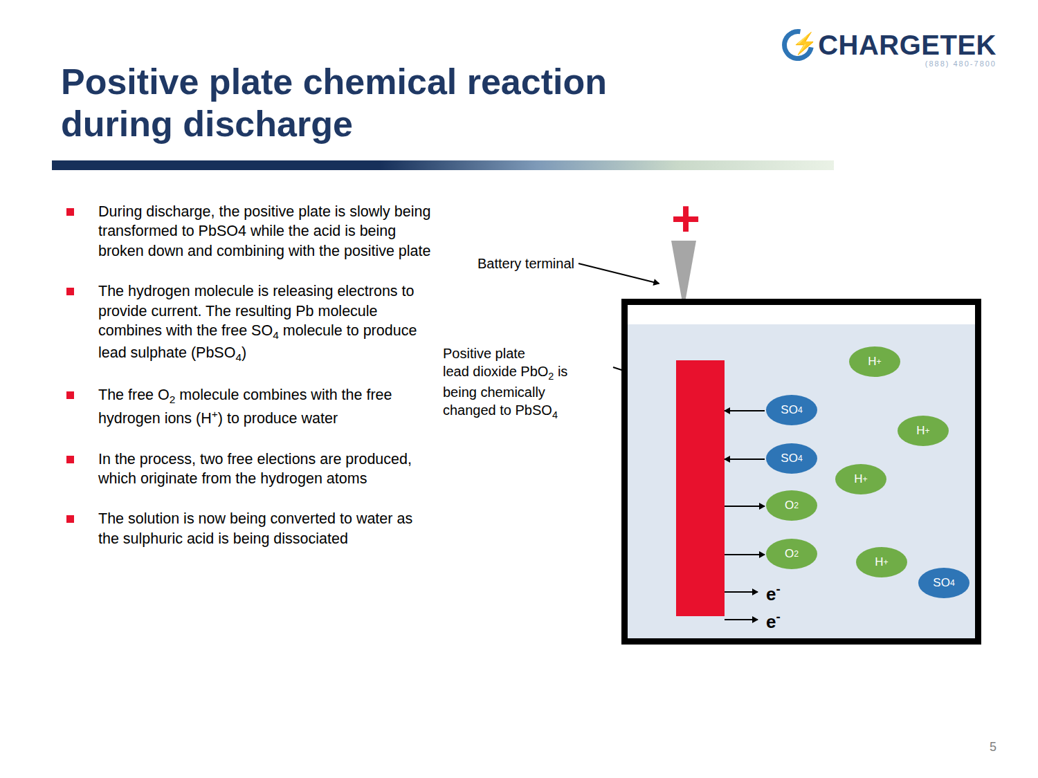⚡
CHARGETEK
(888) 480-7800
Positive plate chemical reaction during discharge
During discharge, the positive plate is slowly being transformed to PbSO4 while the acid is being broken down and combining with the positive plate
The hydrogen molecule is releasing electrons to provide current. The resulting Pb molecule combines with the free SO4 molecule to produce lead sulphate (PbSO4)
The free O2 molecule combines with the free hydrogen ions (H+) to produce water
In the process, two free elections are produced, which originate from the hydrogen atoms
The solution is now being converted to water as the sulphuric acid is being dissociated
+
Battery terminal
Positive plate
lead dioxide PbO2 is
being chemically
changed to PbSO4
SO4
SO4
O2
O2
H+
H+
H+
H+
SO4
e-
e-
5